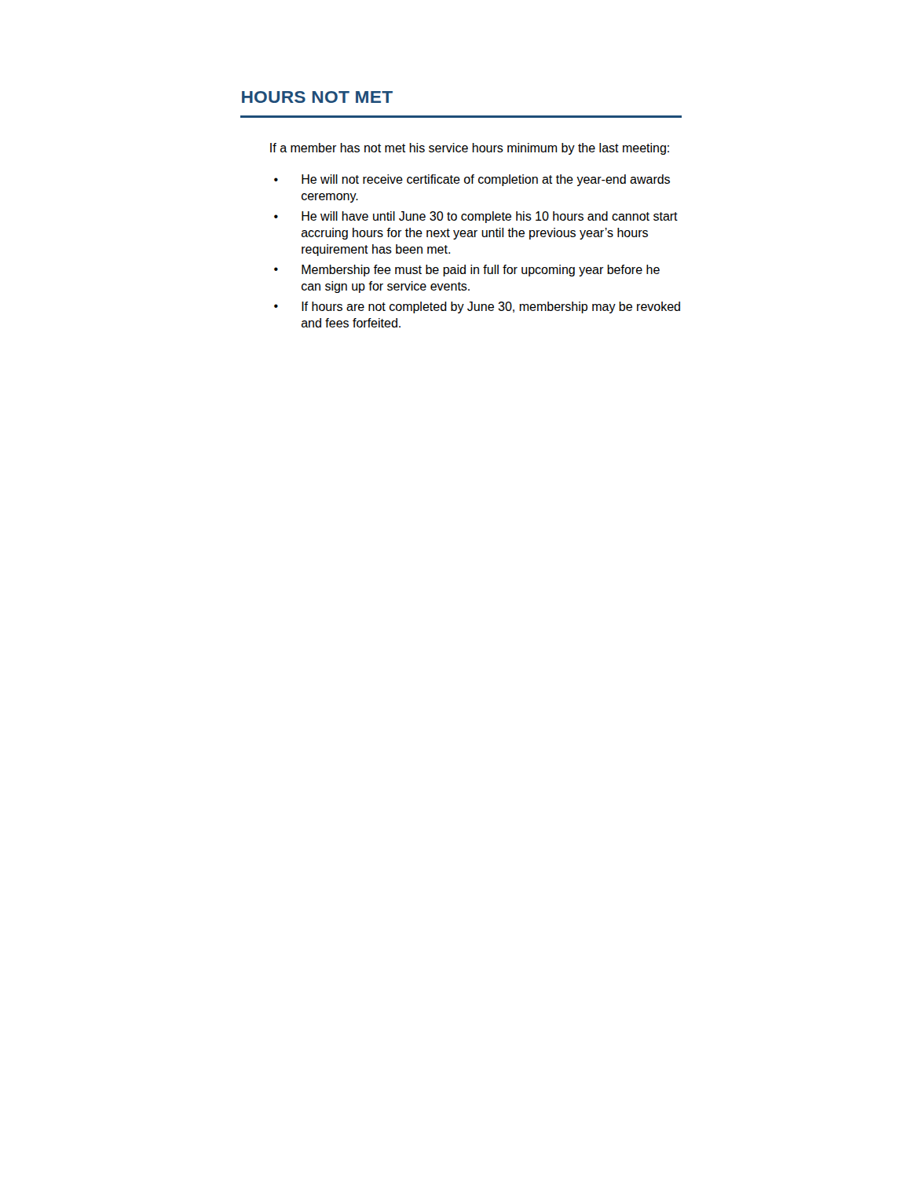Hours Not Met
If a member has not met his service hours minimum by the last meeting:
He will not receive certificate of completion at the year-end awards ceremony.
He will have until June 30 to complete his 10 hours and cannot start accruing hours for the next year until the previous year’s hours requirement has been met.
Membership fee must be paid in full for upcoming year before he can sign up for service events.
If hours are not completed by June 30, membership may be revoked and fees forfeited.